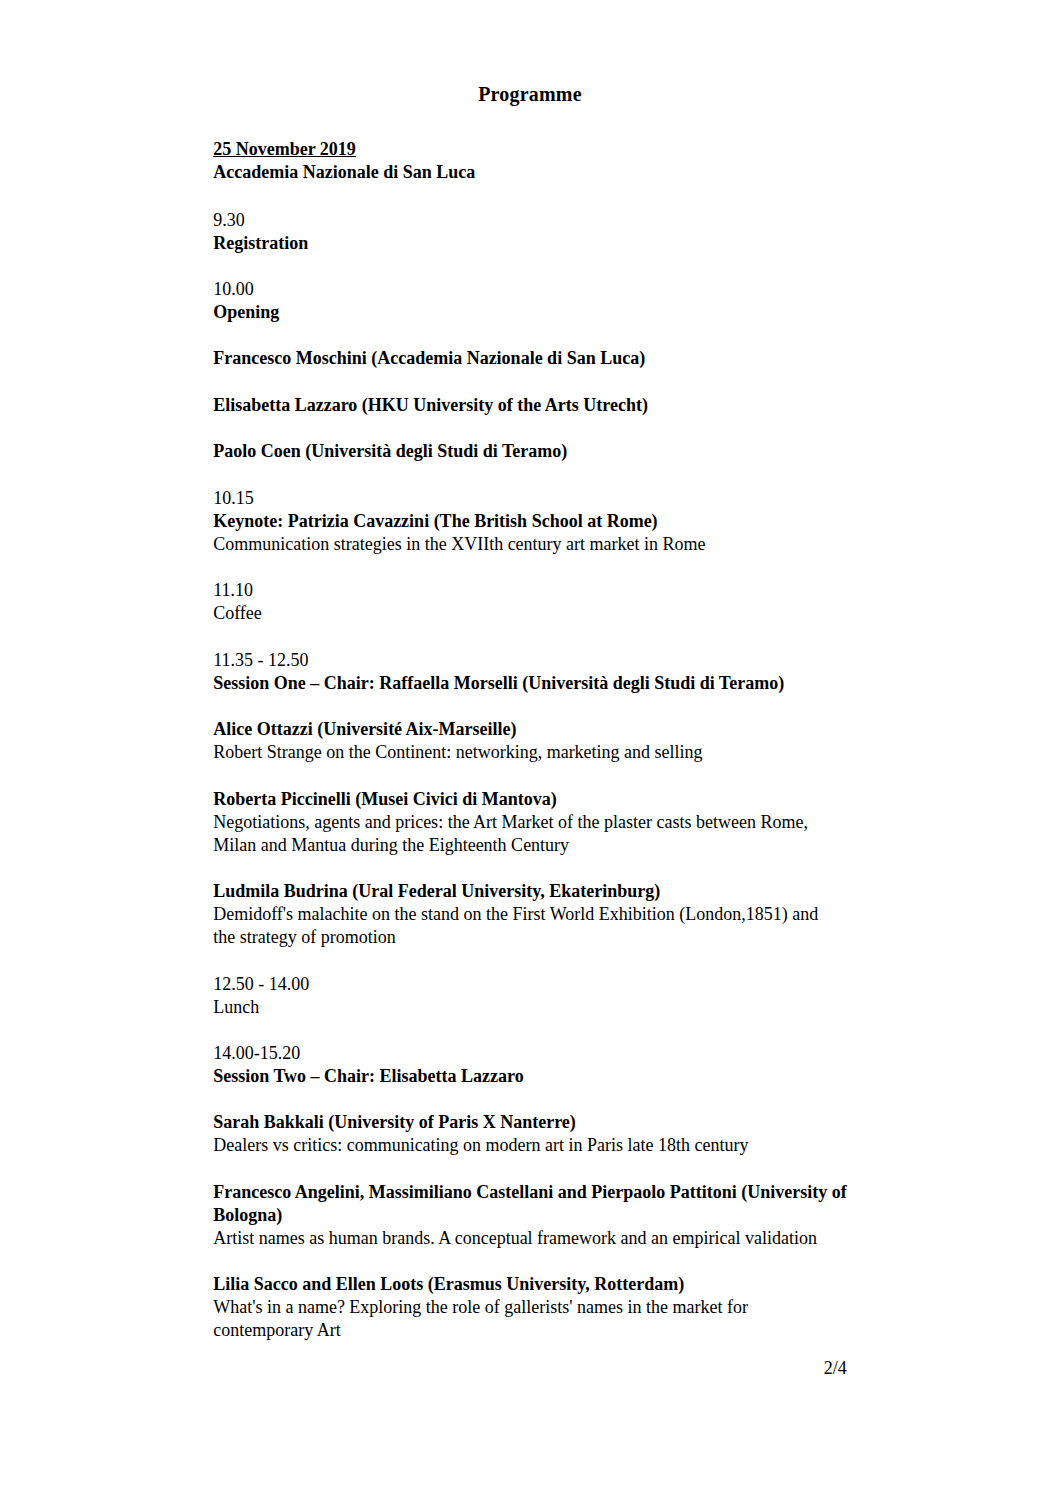Programme
25 November 2019
Accademia Nazionale di San Luca
9.30
Registration
10.00
Opening
Francesco Moschini (Accademia Nazionale di San Luca)
Elisabetta Lazzaro (HKU University of the Arts Utrecht)
Paolo Coen (Università degli Studi di Teramo)
10.15
Keynote: Patrizia Cavazzini (The British School at Rome)
Communication strategies in the XVIIth century art market in Rome
11.10
Coffee
11.35 - 12.50
Session One – Chair: Raffaella Morselli (Università degli Studi di Teramo)
Alice Ottazzi (Université Aix-Marseille)
Robert Strange on the Continent: networking, marketing and selling
Roberta Piccinelli (Musei Civici di Mantova)
Negotiations, agents and prices: the Art Market of the plaster casts between Rome, Milan and Mantua during the Eighteenth Century
Ludmila Budrina (Ural Federal University, Ekaterinburg)
Demidoff's malachite on the stand on the First World Exhibition (London,1851) and
the strategy of promotion
12.50 - 14.00
Lunch
14.00-15.20
Session Two – Chair: Elisabetta Lazzaro
Sarah Bakkali (University of Paris X Nanterre)
Dealers vs critics: communicating on modern art in Paris late 18th century
Francesco Angelini, Massimiliano Castellani and Pierpaolo Pattitoni (University of Bologna)
Artist names as human brands. A conceptual framework and an empirical validation
Lilia Sacco and Ellen Loots (Erasmus University, Rotterdam)
What's in a name? Exploring the role of gallerists' names in the market for contemporary Art
2/4